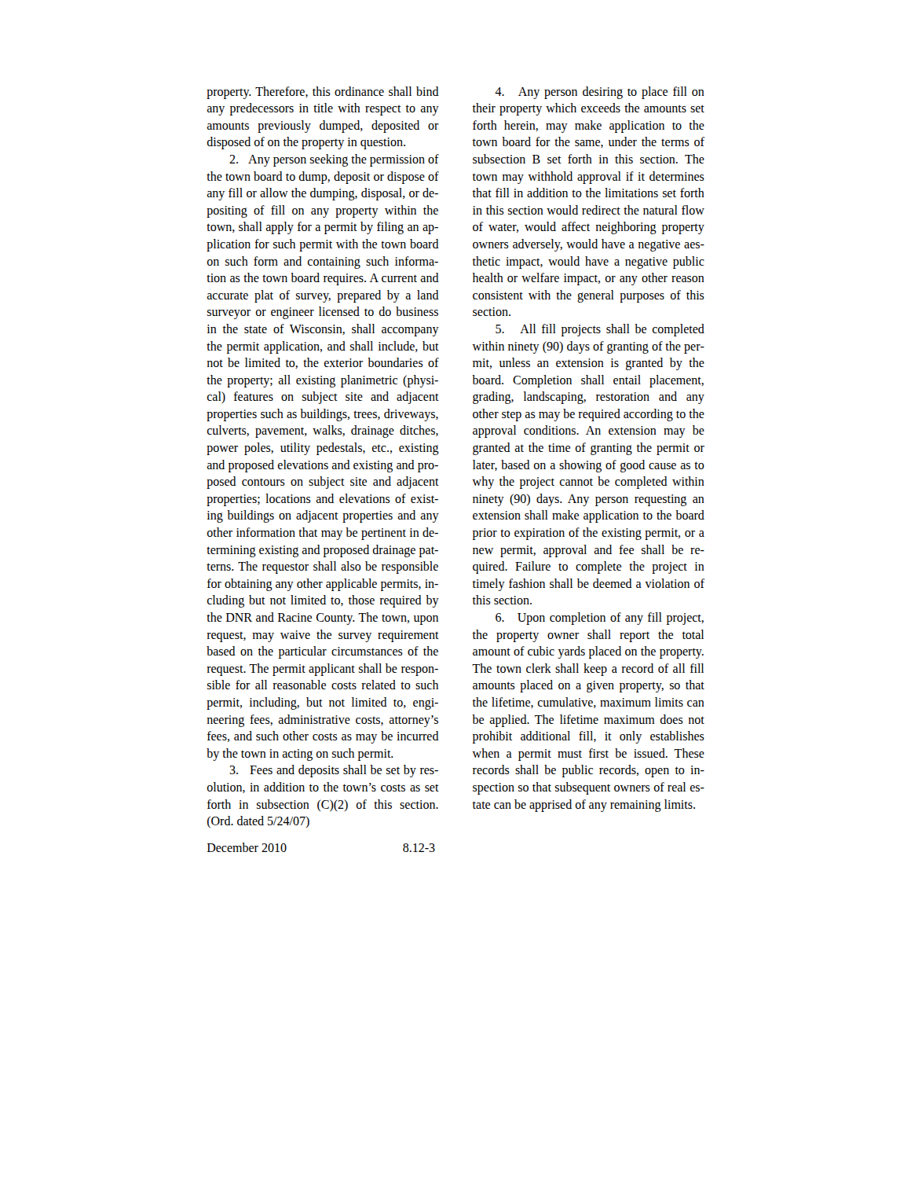property. Therefore, this ordinance shall bind any predecessors in title with respect to any amounts previously dumped, deposited or disposed of on the property in question.
2. Any person seeking the permission of the town board to dump, deposit or dispose of any fill or allow the dumping, disposal, or depositing of fill on any property within the town, shall apply for a permit by filing an application for such permit with the town board on such form and containing such information as the town board requires. A current and accurate plat of survey, prepared by a land surveyor or engineer licensed to do business in the state of Wisconsin, shall accompany the permit application, and shall include, but not be limited to, the exterior boundaries of the property; all existing planimetric (physical) features on subject site and adjacent properties such as buildings, trees, driveways, culverts, pavement, walks, drainage ditches, power poles, utility pedestals, etc., existing and proposed elevations and existing and proposed contours on subject site and adjacent properties; locations and elevations of existing buildings on adjacent properties and any other information that may be pertinent in determining existing and proposed drainage patterns. The requestor shall also be responsible for obtaining any other applicable permits, including but not limited to, those required by the DNR and Racine County. The town, upon request, may waive the survey requirement based on the particular circumstances of the request. The permit applicant shall be responsible for all reasonable costs related to such permit, including, but not limited to, engineering fees, administrative costs, attorney’s fees, and such other costs as may be incurred by the town in acting on such permit.
3. Fees and deposits shall be set by resolution, in addition to the town’s costs as set forth in subsection (C)(2) of this section. (Ord. dated 5/24/07)
4. Any person desiring to place fill on their property which exceeds the amounts set forth herein, may make application to the town board for the same, under the terms of subsection B set forth in this section. The town may withhold approval if it determines that fill in addition to the limitations set forth in this section would redirect the natural flow of water, would affect neighboring property owners adversely, would have a negative aesthetic impact, would have a negative public health or welfare impact, or any other reason consistent with the general purposes of this section.
5. All fill projects shall be completed within ninety (90) days of granting of the permit, unless an extension is granted by the board. Completion shall entail placement, grading, landscaping, restoration and any other step as may be required according to the approval conditions. An extension may be granted at the time of granting the permit or later, based on a showing of good cause as to why the project cannot be completed within ninety (90) days. Any person requesting an extension shall make application to the board prior to expiration of the existing permit, or a new permit, approval and fee shall be required. Failure to complete the project in timely fashion shall be deemed a violation of this section.
6. Upon completion of any fill project, the property owner shall report the total amount of cubic yards placed on the property. The town clerk shall keep a record of all fill amounts placed on a given property, so that the lifetime, cumulative, maximum limits can be applied. The lifetime maximum does not prohibit additional fill, it only establishes when a permit must first be issued. These records shall be public records, open to inspection so that subsequent owners of real estate can be apprised of any remaining limits.
December 2010
8.12-3